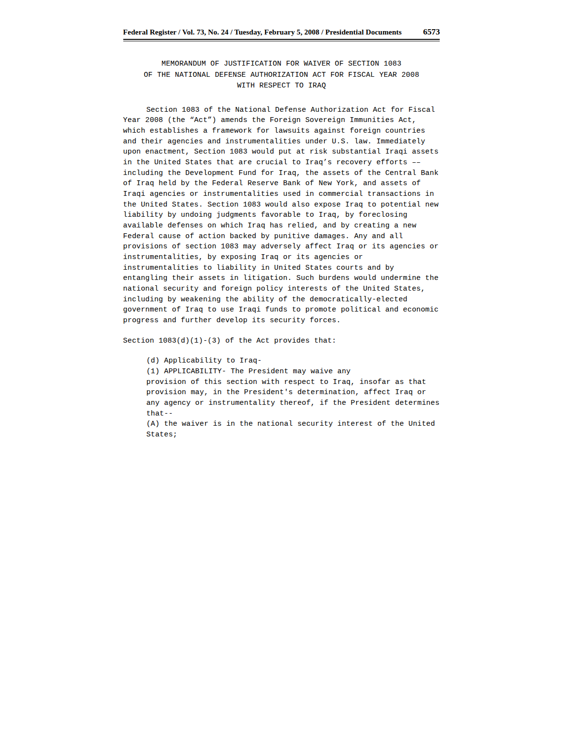Federal Register / Vol. 73, No. 24 / Tuesday, February 5, 2008 / Presidential Documents 6573
MEMORANDUM OF JUSTIFICATION FOR WAIVER OF SECTION 1083
OF THE NATIONAL DEFENSE AUTHORIZATION ACT FOR FISCAL YEAR 2008
WITH RESPECT TO IRAQ
Section 1083 of the National Defense Authorization Act for Fiscal Year 2008 (the “Act”) amends the Foreign Sovereign Immunities Act, which establishes a framework for lawsuits against foreign countries and their agencies and instrumentalities under U.S. law. Immediately upon enactment, Section 1083 would put at risk substantial Iraqi assets in the United States that are crucial to Iraq’s recovery efforts –– including the Development Fund for Iraq, the assets of the Central Bank of Iraq held by the Federal Reserve Bank of New York, and assets of Iraqi agencies or instrumentalities used in commercial transactions in the United States. Section 1083 would also expose Iraq to potential new liability by undoing judgments favorable to Iraq, by foreclosing available defenses on which Iraq has relied, and by creating a new Federal cause of action backed by punitive damages. Any and all provisions of section 1083 may adversely affect Iraq or its agencies or instrumentalities, by exposing Iraq or its agencies or instrumentalities to liability in United States courts and by entangling their assets in litigation. Such burdens would undermine the national security and foreign policy interests of the United States, including by weakening the ability of the democratically-elected government of Iraq to use Iraqi funds to promote political and economic progress and further develop its security forces.
Section 1083(d)(1)-(3) of the Act provides that:
(d) Applicability to Iraq-
(1) APPLICABILITY- The President may waive any
provision of this section with respect to Iraq, insofar as that provision may, in the President's determination, affect Iraq or any agency or instrumentality thereof, if the President determines that--
(A) the waiver is in the national security interest of the United States;